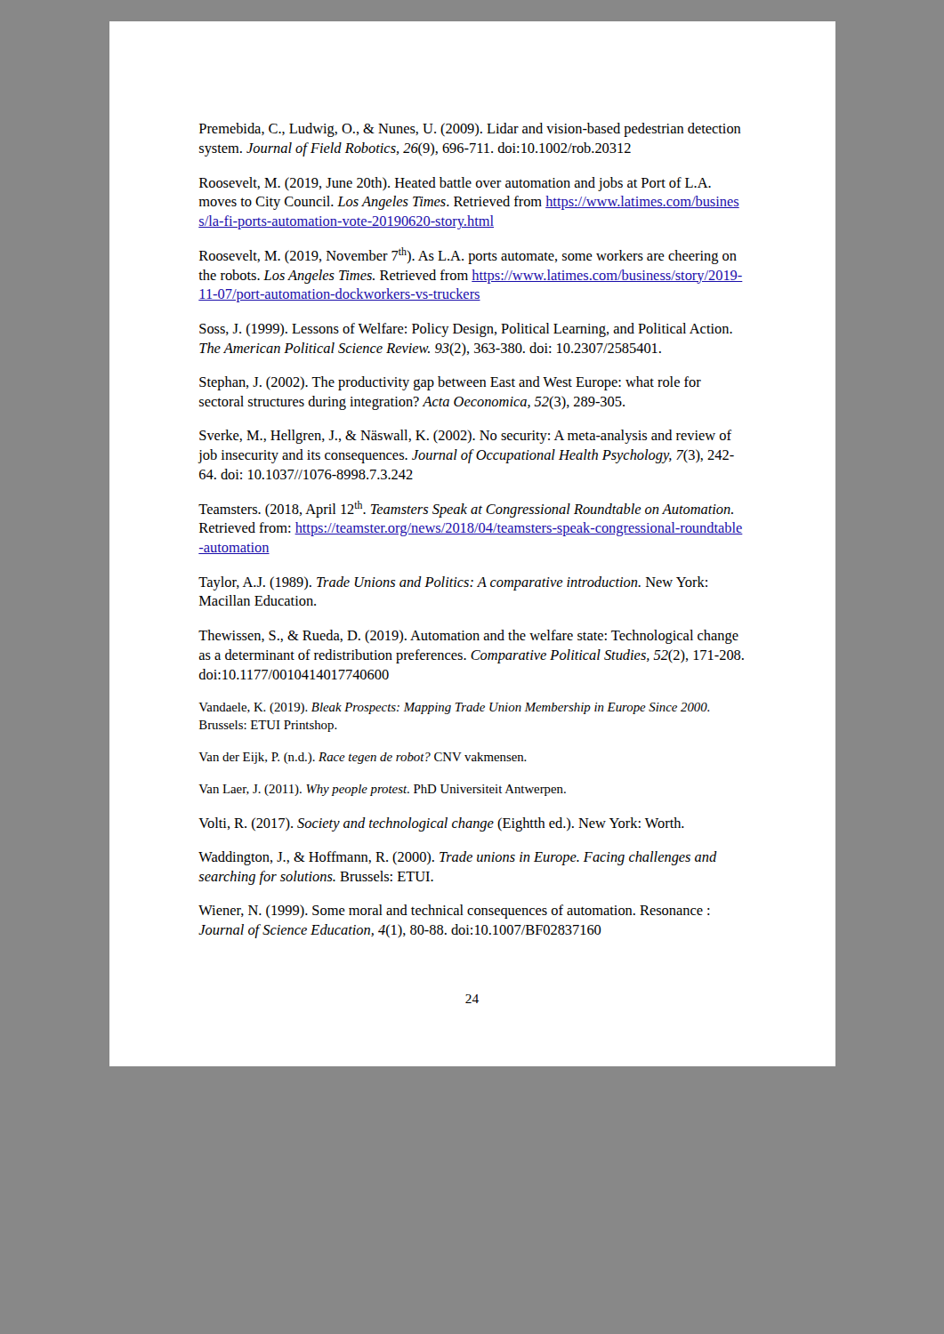Premebida, C., Ludwig, O., & Nunes, U. (2009). Lidar and vision-based pedestrian detection system. Journal of Field Robotics, 26(9), 696-711. doi:10.1002/rob.20312
Roosevelt, M. (2019, June 20th). Heated battle over automation and jobs at Port of L.A. moves to City Council. Los Angeles Times. Retrieved from https://www.latimes.com/business/la-fi-ports-automation-vote-20190620-story.html
Roosevelt, M. (2019, November 7th). As L.A. ports automate, some workers are cheering on the robots. Los Angeles Times. Retrieved from https://www.latimes.com/business/story/2019-11-07/port-automation-dockworkers-vs-truckers
Soss, J. (1999). Lessons of Welfare: Policy Design, Political Learning, and Political Action. The American Political Science Review. 93(2), 363-380. doi: 10.2307/2585401.
Stephan, J. (2002). The productivity gap between East and West Europe: what role for sectoral structures during integration? Acta Oeconomica, 52(3), 289-305.
Sverke, M., Hellgren, J., & Näswall, K. (2002). No security: A meta-analysis and review of job insecurity and its consequences. Journal of Occupational Health Psychology, 7(3), 242-64. doi: 10.1037//1076-8998.7.3.242
Teamsters. (2018, April 12th. Teamsters Speak at Congressional Roundtable on Automation. Retrieved from: https://teamster.org/news/2018/04/teamsters-speak-congressional-roundtable-automation
Taylor, A.J. (1989). Trade Unions and Politics: A comparative introduction. New York: Macillan Education.
Thewissen, S., & Rueda, D. (2019). Automation and the welfare state: Technological change as a determinant of redistribution preferences. Comparative Political Studies, 52(2), 171-208. doi:10.1177/0010414017740600
Vandaele, K. (2019). Bleak Prospects: Mapping Trade Union Membership in Europe Since 2000. Brussels: ETUI Printshop.
Van der Eijk, P. (n.d.). Race tegen de robot? CNV vakmensen.
Van Laer, J. (2011). Why people protest. PhD Universiteit Antwerpen.
Volti, R. (2017). Society and technological change (Eightth ed.). New York: Worth.
Waddington, J., & Hoffmann, R. (2000). Trade unions in Europe. Facing challenges and searching for solutions. Brussels: ETUI.
Wiener, N. (1999). Some moral and technical consequences of automation. Resonance : Journal of Science Education, 4(1), 80-88. doi:10.1007/BF02837160
24